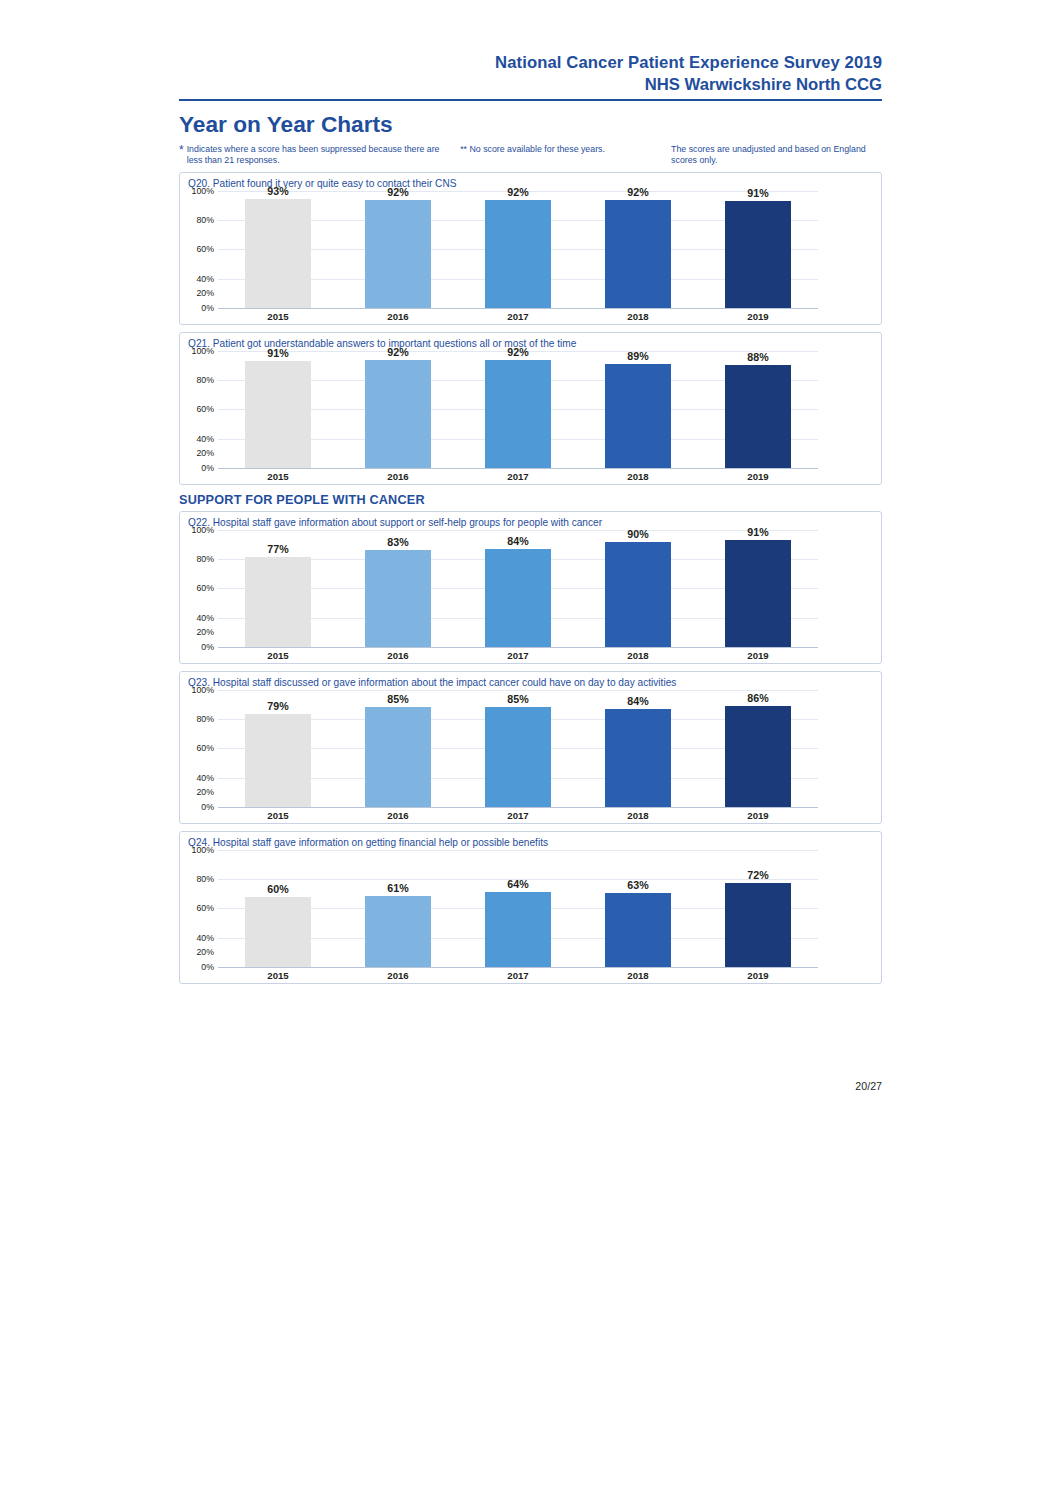National Cancer Patient Experience Survey 2019
NHS Warwickshire North CCG
Year on Year Charts
* Indicates where a score has been suppressed because there are less than 21 responses.
** No score available for these years.
The scores are unadjusted and based on England scores only.
Q20. Patient found it very or quite easy to contact their CNS
100%
80%
60%
40%
20%
0%
93%
92%
92%
92%
91%
2015
2016
2017
2018
2019
Q21. Patient got understandable answers to important questions all or most of the time
100%
80%
60%
40%
20%
0%
91%
92%
92%
89%
88%
2015
2016
2017
2018
2019
SUPPORT FOR PEOPLE WITH CANCER
Q22. Hospital staff gave information about support or self-help groups for people with cancer
100%
80%
60%
40%
20%
0%
77%
83%
84%
90%
91%
2015
2016
2017
2018
2019
Q23. Hospital staff discussed or gave information about the impact cancer could have on day to day activities
100%
80%
60%
40%
20%
0%
79%
85%
85%
84%
86%
2015
2016
2017
2018
2019
Q24. Hospital staff gave information on getting financial help or possible benefits
100%
80%
60%
40%
20%
0%
60%
61%
64%
63%
72%
2015
2016
2017
2018
2019
20/27